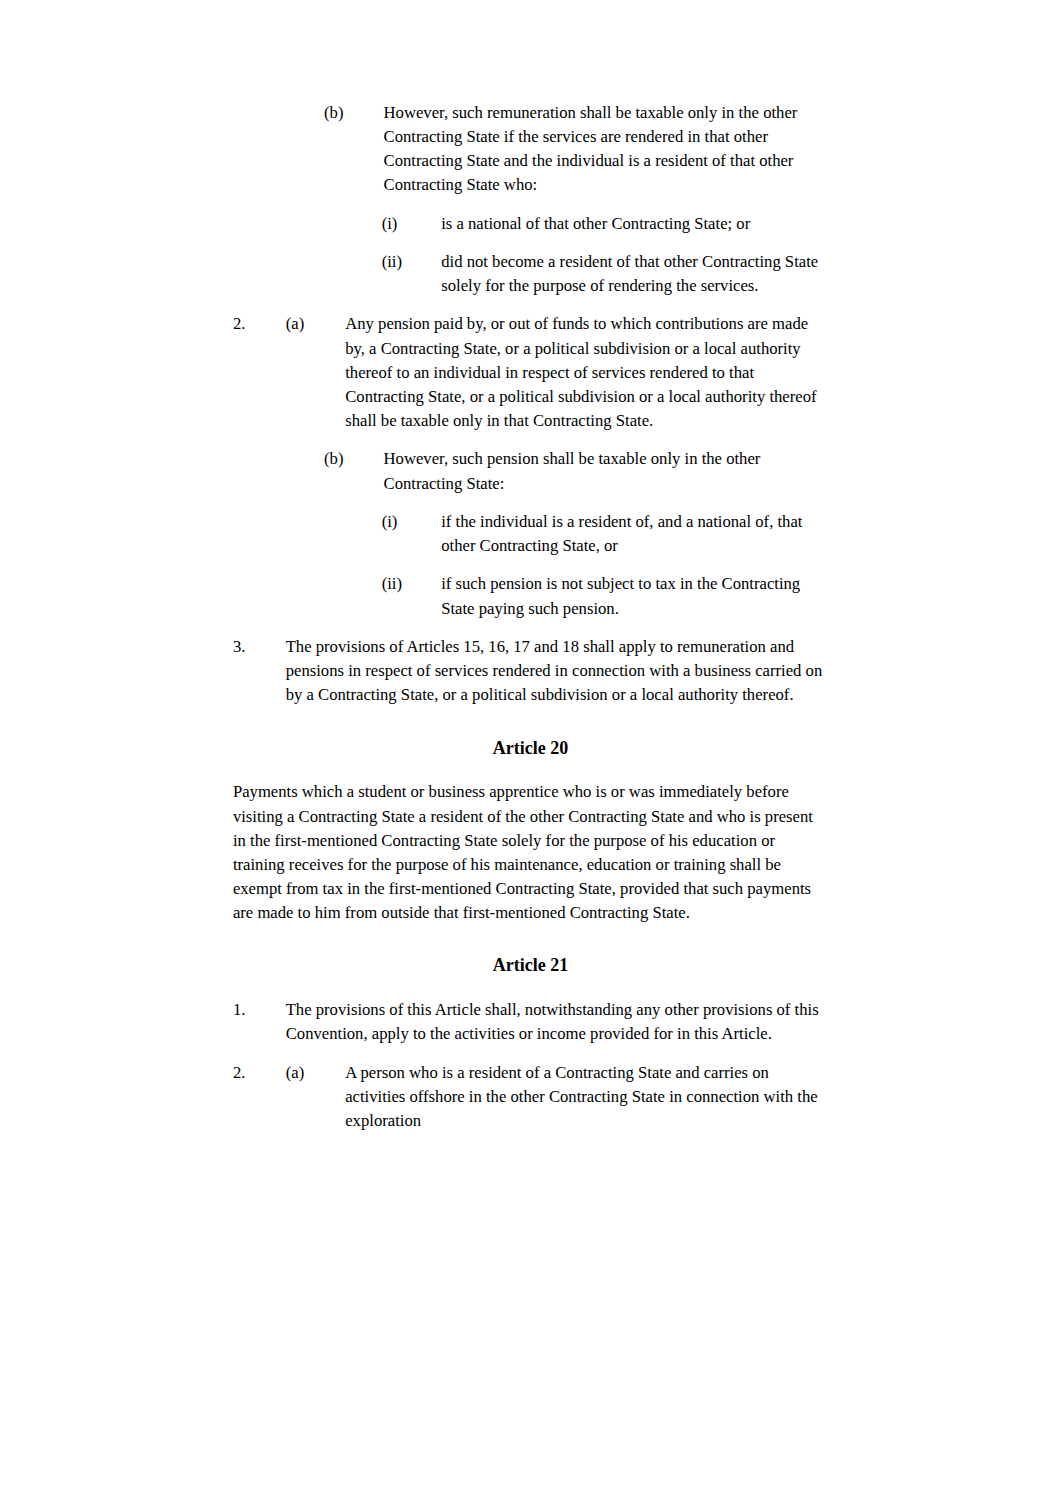(b)
However, such remuneration shall be taxable only in the other Contracting State if the services are rendered in that other Contracting State and the individual is a resident of that other Contracting State who:
(i)
is a national of that other Contracting State; or
(ii)
did not become a resident of that other Contracting State solely for the purpose of rendering the services.
2.
(a)
Any pension paid by, or out of funds to which contributions are made by, a Contracting State, or a political subdivision or a local authority thereof to an individual in respect of services rendered to that Contracting State, or a political subdivision or a local authority thereof shall be taxable only in that Contracting State.
(b)
However, such pension shall be taxable only in the other Contracting State:
(i)
if the individual is a resident of, and a national of, that other Contracting State, or
(ii)
if such pension is not subject to tax in the Contracting State paying such pension.
3.
The provisions of Articles 15, 16, 17 and 18 shall apply to remuneration and pensions in respect of services rendered in connection with a business carried on by a Contracting State, or a political subdivision or a local authority thereof.
Article 20
Payments which a student or business apprentice who is or was immediately before visiting a Contracting State a resident of the other Contracting State and who is present in the first-mentioned Contracting State solely for the purpose of his education or training receives for the purpose of his maintenance, education or training shall be exempt from tax in the first-mentioned Contracting State, provided that such payments are made to him from outside that first-mentioned Contracting State.
Article 21
1.
The provisions of this Article shall, notwithstanding any other provisions of this Convention, apply to the activities or income provided for in this Article.
2.
(a)
A person who is a resident of a Contracting State and carries on activities offshore in the other Contracting State in connection with the exploration